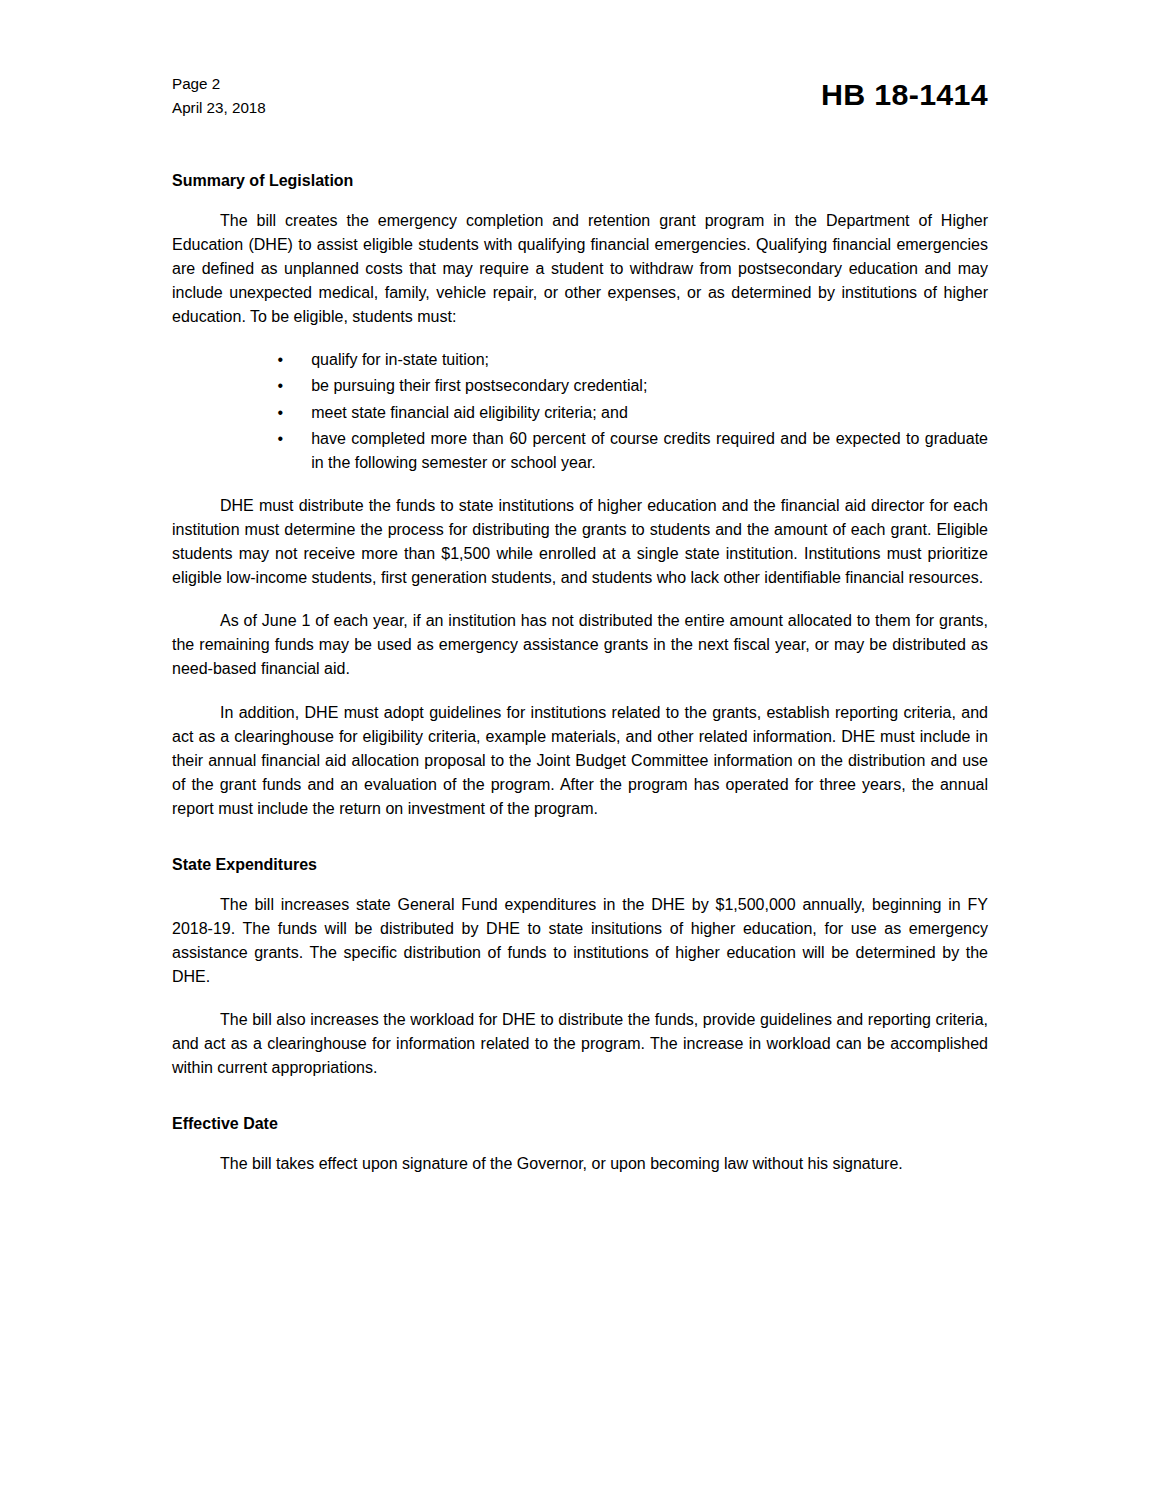Page 2
April 23, 2018
HB 18-1414
Summary of Legislation
The bill creates the emergency completion and retention grant program in the Department of Higher Education (DHE) to assist eligible students with qualifying financial emergencies. Qualifying financial emergencies are defined as unplanned costs that may require a student to withdraw from postsecondary education and may include unexpected medical, family, vehicle repair, or other expenses, or as determined by institutions of higher education. To be eligible, students must:
qualify for in-state tuition;
be pursuing their first postsecondary credential;
meet state financial aid eligibility criteria; and
have completed more than 60 percent of course credits required and be expected to graduate in the following semester or school year.
DHE must distribute the funds to state institutions of higher education and the financial aid director for each institution must determine the process for distributing the grants to students and the amount of each grant. Eligible students may not receive more than $1,500 while enrolled at a single state institution. Institutions must prioritize eligible low-income students, first generation students, and students who lack other identifiable financial resources.
As of June 1 of each year, if an institution has not distributed the entire amount allocated to them for grants, the remaining funds may be used as emergency assistance grants in the next fiscal year, or may be distributed as need-based financial aid.
In addition, DHE must adopt guidelines for institutions related to the grants, establish reporting criteria, and act as a clearinghouse for eligibility criteria, example materials, and other related information. DHE must include in their annual financial aid allocation proposal to the Joint Budget Committee information on the distribution and use of the grant funds and an evaluation of the program. After the program has operated for three years, the annual report must include the return on investment of the program.
State Expenditures
The bill increases state General Fund expenditures in the DHE by $1,500,000 annually, beginning in FY 2018-19. The funds will be distributed by DHE to state insitutions of higher education, for use as emergency assistance grants. The specific distribution of funds to institutions of higher education will be determined by the DHE.
The bill also increases the workload for DHE to distribute the funds, provide guidelines and reporting criteria, and act as a clearinghouse for information related to the program. The increase in workload can be accomplished within current appropriations.
Effective Date
The bill takes effect upon signature of the Governor, or upon becoming law without his signature.